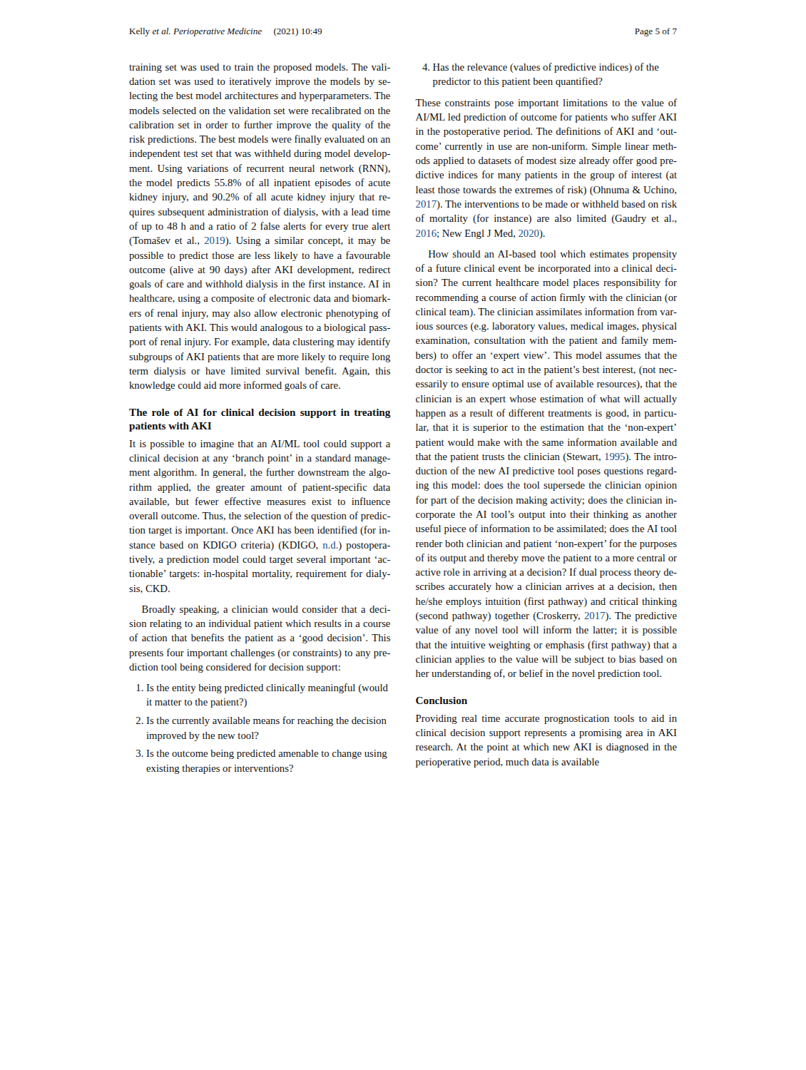Kelly et al. Perioperative Medicine (2021) 10:49
Page 5 of 7
training set was used to train the proposed models. The validation set was used to iteratively improve the models by selecting the best model architectures and hyperparameters. The models selected on the validation set were recalibrated on the calibration set in order to further improve the quality of the risk predictions. The best models were finally evaluated on an independent test set that was withheld during model development. Using variations of recurrent neural network (RNN), the model predicts 55.8% of all inpatient episodes of acute kidney injury, and 90.2% of all acute kidney injury that requires subsequent administration of dialysis, with a lead time of up to 48 h and a ratio of 2 false alerts for every true alert (Tomašev et al., 2019). Using a similar concept, it may be possible to predict those are less likely to have a favourable outcome (alive at 90 days) after AKI development, redirect goals of care and withhold dialysis in the first instance. AI in healthcare, using a composite of electronic data and biomarkers of renal injury, may also allow electronic phenotyping of patients with AKI. This would analogous to a biological passport of renal injury. For example, data clustering may identify subgroups of AKI patients that are more likely to require long term dialysis or have limited survival benefit. Again, this knowledge could aid more informed goals of care.
The role of AI for clinical decision support in treating patients with AKI
It is possible to imagine that an AI/ML tool could support a clinical decision at any ‘branch point’ in a standard management algorithm. In general, the further downstream the algorithm applied, the greater amount of patient-specific data available, but fewer effective measures exist to influence overall outcome. Thus, the selection of the question of prediction target is important. Once AKI has been identified (for instance based on KDIGO criteria) (KDIGO, n.d.) postoperatively, a prediction model could target several important ‘actionable’ targets: in-hospital mortality, requirement for dialysis, CKD.
Broadly speaking, a clinician would consider that a decision relating to an individual patient which results in a course of action that benefits the patient as a ‘good decision’. This presents four important challenges (or constraints) to any prediction tool being considered for decision support:
Is the entity being predicted clinically meaningful (would it matter to the patient?)
Is the currently available means for reaching the decision improved by the new tool?
Is the outcome being predicted amenable to change using existing therapies or interventions?
Has the relevance (values of predictive indices) of the predictor to this patient been quantified?
These constraints pose important limitations to the value of AI/ML led prediction of outcome for patients who suffer AKI in the postoperative period. The definitions of AKI and ‘outcome’ currently in use are non-uniform. Simple linear methods applied to datasets of modest size already offer good predictive indices for many patients in the group of interest (at least those towards the extremes of risk) (Ohnuma & Uchino, 2017). The interventions to be made or withheld based on risk of mortality (for instance) are also limited (Gaudry et al., 2016; New Engl J Med, 2020).
How should an AI-based tool which estimates propensity of a future clinical event be incorporated into a clinical decision? The current healthcare model places responsibility for recommending a course of action firmly with the clinician (or clinical team). The clinician assimilates information from various sources (e.g. laboratory values, medical images, physical examination, consultation with the patient and family members) to offer an ‘expert view’. This model assumes that the doctor is seeking to act in the patient’s best interest, (not necessarily to ensure optimal use of available resources), that the clinician is an expert whose estimation of what will actually happen as a result of different treatments is good, in particular, that it is superior to the estimation that the ‘non-expert’ patient would make with the same information available and that the patient trusts the clinician (Stewart, 1995). The introduction of the new AI predictive tool poses questions regarding this model: does the tool supersede the clinician opinion for part of the decision making activity; does the clinician incorporate the AI tool’s output into their thinking as another useful piece of information to be assimilated; does the AI tool render both clinician and patient ‘non-expert’ for the purposes of its output and thereby move the patient to a more central or active role in arriving at a decision? If dual process theory describes accurately how a clinician arrives at a decision, then he/she employs intuition (first pathway) and critical thinking (second pathway) together (Croskerry, 2017). The predictive value of any novel tool will inform the latter; it is possible that the intuitive weighting or emphasis (first pathway) that a clinician applies to the value will be subject to bias based on her understanding of, or belief in the novel prediction tool.
Conclusion
Providing real time accurate prognostication tools to aid in clinical decision support represents a promising area in AKI research. At the point at which new AKI is diagnosed in the perioperative period, much data is available